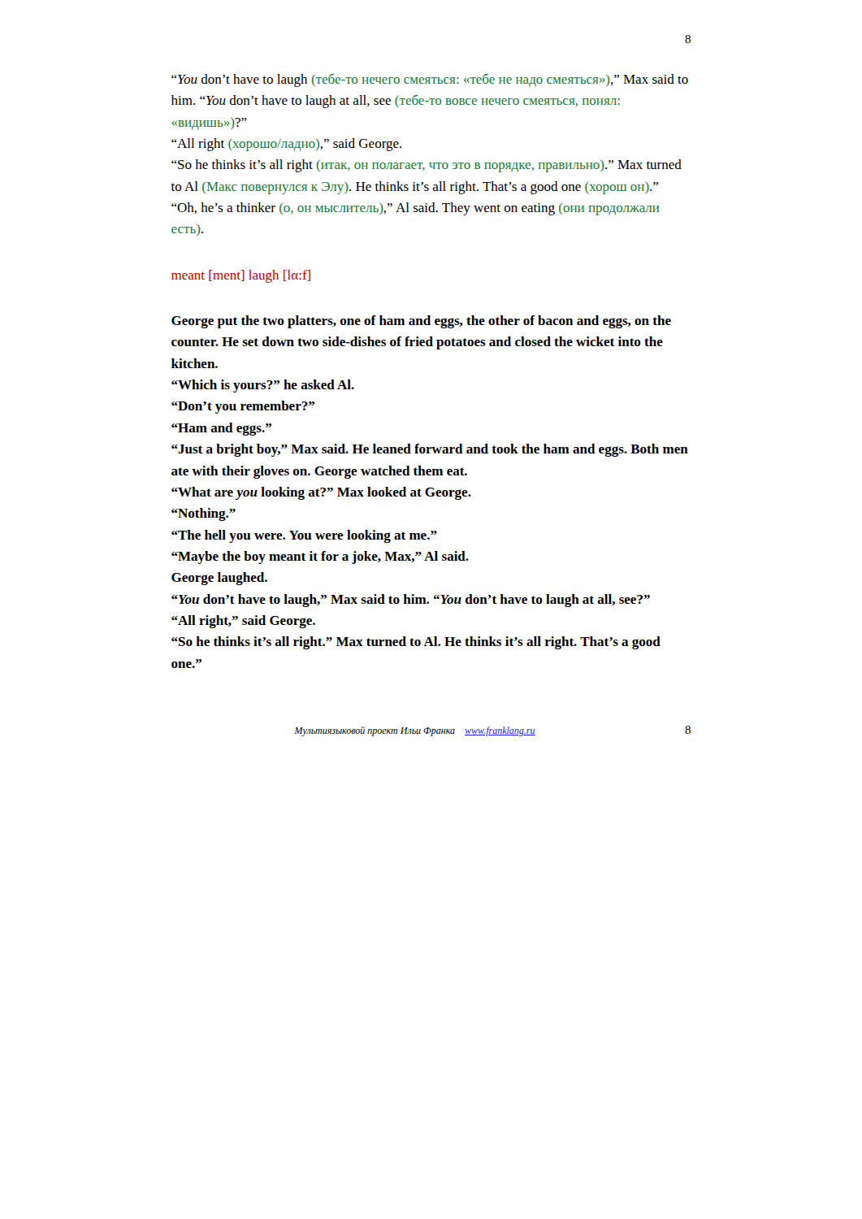8
“You don’t have to laugh (тебе-то нечего смеяться: «тебе не надо смеяться»),” Max said to him. “You don’t have to laugh at all, see (тебе-то вовсе нечего смеяться, понял: «видишь»)?”
“All right (хорошо/ладно),” said George.
“So he thinks it’s all right (итак, он полагает, что это в порядке, правильно).” Max turned to Al (Макс повернулся к Элу). He thinks it’s all right. That’s a good one (хорош он).”
“Oh, he’s a thinker (о, он мыслитель),” Al said. They went on eating (они продолжали есть).
meant [ment] laugh [lα:f]
George put the two platters, one of ham and eggs, the other of bacon and eggs, on the counter. He set down two side-dishes of fried potatoes and closed the wicket into the kitchen.
“Which is yours?” he asked Al.
“Don’t you remember?”
“Ham and eggs.”
“Just a bright boy,” Max said. He leaned forward and took the ham and eggs. Both men ate with their gloves on. George watched them eat.
“What are you looking at?” Max looked at George.
“Nothing.”
“The hell you were. You were looking at me.”
“Maybe the boy meant it for a joke, Max,” Al said.
George laughed.
“You don’t have to laugh,” Max said to him. “You don’t have to laugh at all, see?”
“All right,” said George.
“So he thinks it’s all right.” Max turned to Al. He thinks it’s all right. That’s a good one.”
Мультиязыковой проект Ильи Франка www.franklang.ru
8